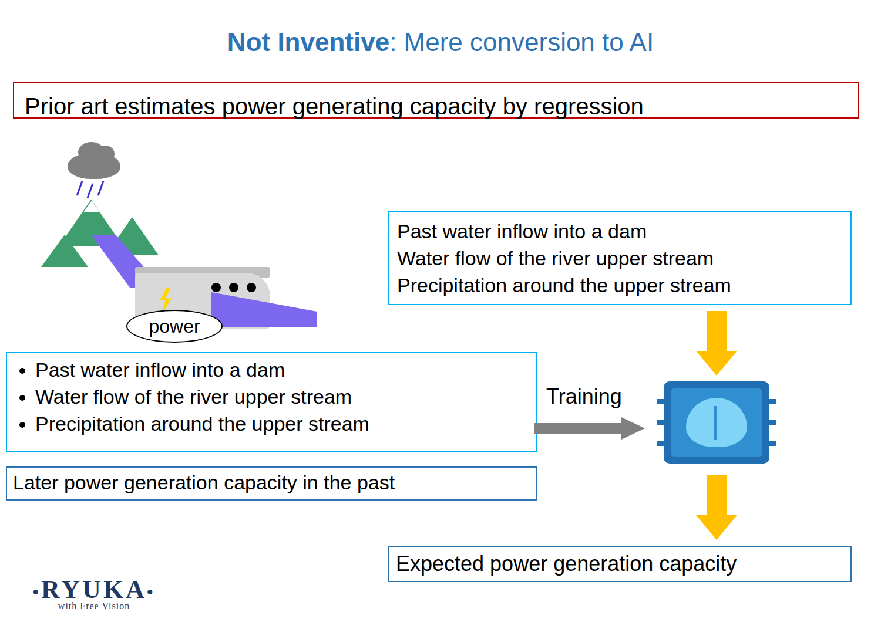Not Inventive: Mere conversion to AI
Prior art estimates power generating capacity by regression
power
Past water inflow into a dam
Water flow of the river upper stream
Precipitation around the upper stream
Past water inflow into a dam
Water flow of the river upper stream
Precipitation around the upper stream
Later power generation capacity in the past
Training
Expected power generation capacity
•RYUKA•
with Free Vision